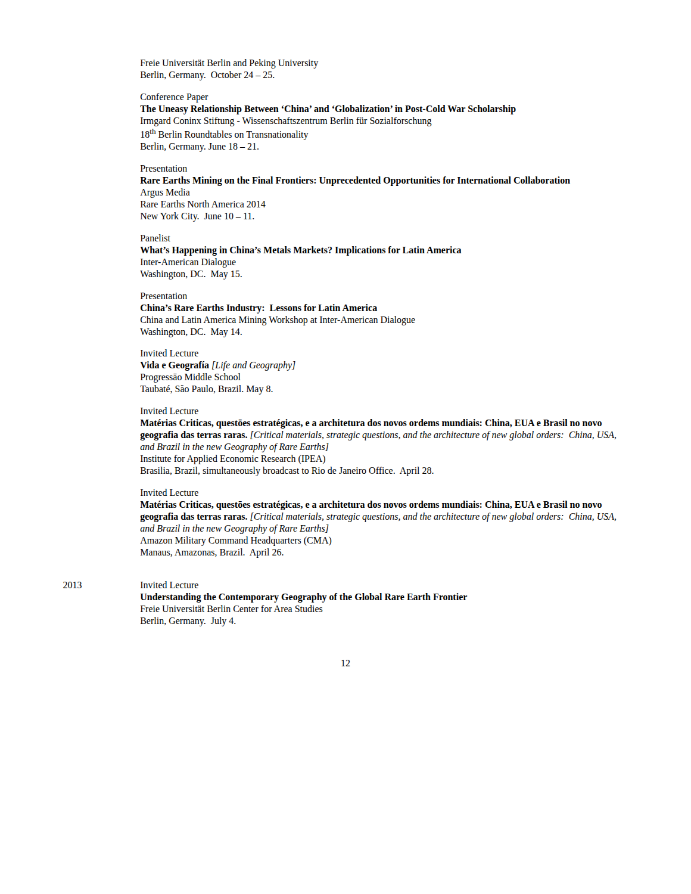Freie Universität Berlin and Peking University
Berlin, Germany. October 24 – 25.
Conference Paper
The Uneasy Relationship Between ‘China’ and ‘Globalization’ in Post-Cold War Scholarship
Irmgard Coninx Stiftung - Wissenschaftszentrum Berlin für Sozialforschung
18th Berlin Roundtables on Transnationality
Berlin, Germany. June 18 – 21.
Presentation
Rare Earths Mining on the Final Frontiers: Unprecedented Opportunities for International Collaboration
Argus Media
Rare Earths North America 2014
New York City. June 10 – 11.
Panelist
What’s Happening in China’s Metals Markets? Implications for Latin America
Inter-American Dialogue
Washington, DC. May 15.
Presentation
China’s Rare Earths Industry: Lessons for Latin America
China and Latin America Mining Workshop at Inter-American Dialogue
Washington, DC. May 14.
Invited Lecture
Vida e Geografía [Life and Geography]
Progressāo Middle School
Taubaté, São Paulo, Brazil. May 8.
Invited Lecture
Matérias Criticas, questōes estratégicas, e a architetura dos novos ordems mundiais: China, EUA e Brasil no novo geografia das terras raras. [Critical materials, strategic questions, and the architecture of new global orders: China, USA, and Brazil in the new Geography of Rare Earths]
Institute for Applied Economic Research (IPEA)
Brasilia, Brazil, simultaneously broadcast to Rio de Janeiro Office. April 28.
Invited Lecture
Matérias Criticas, questōes estratégicas, e a architetura dos novos ordems mundiais: China, EUA e Brasil no novo geografia das terras raras. [Critical materials, strategic questions, and the architecture of new global orders: China, USA, and Brazil in the new Geography of Rare Earths]
Amazon Military Command Headquarters (CMA)
Manaus, Amazonas, Brazil. April 26.
2013
Invited Lecture
Understanding the Contemporary Geography of the Global Rare Earth Frontier
Freie Universität Berlin Center for Area Studies
Berlin, Germany. July 4.
12